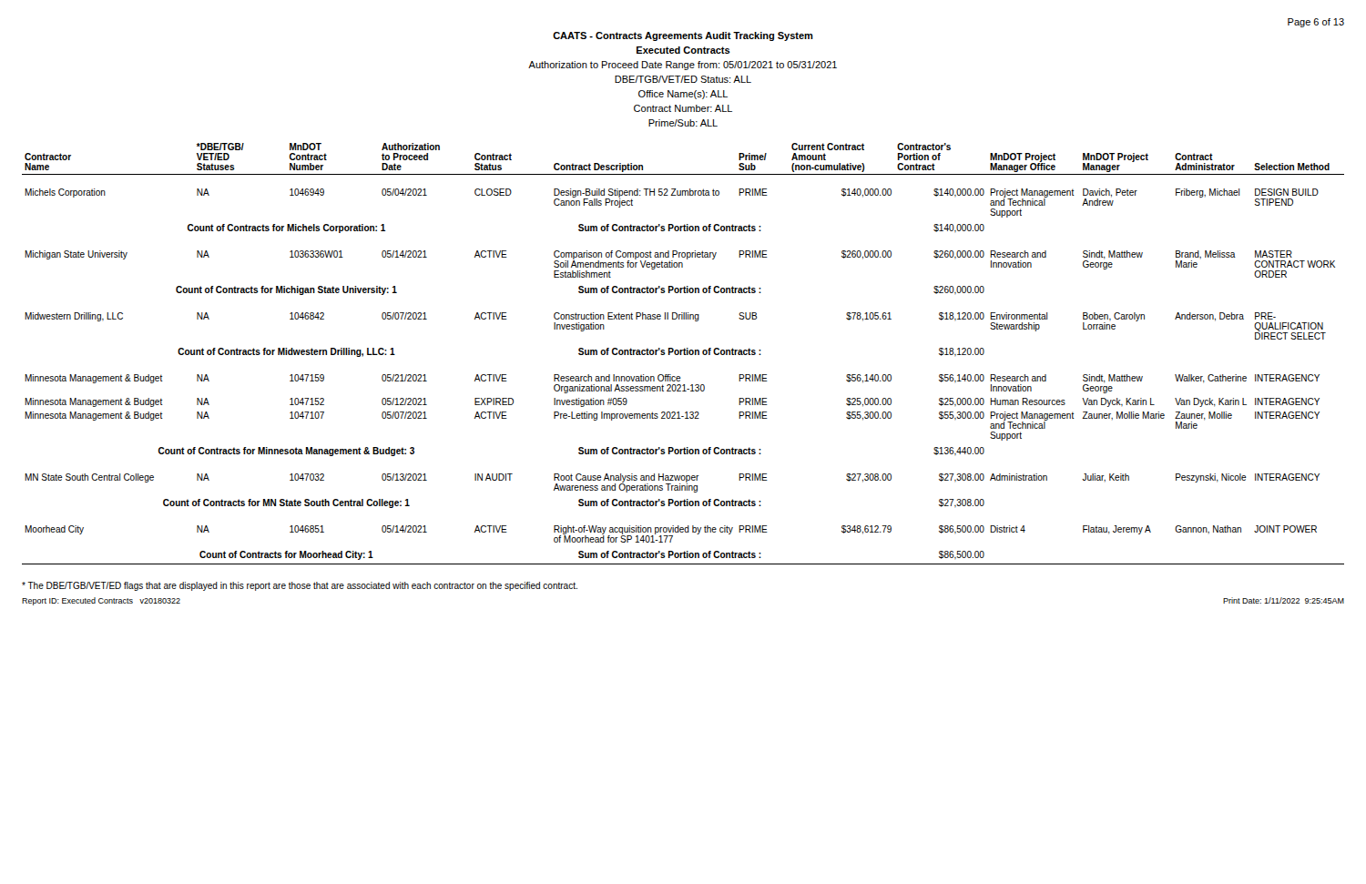Page 6 of 13
CAATS - Contracts Agreements Audit Tracking System
Executed Contracts
Authorization to Proceed Date Range from: 05/01/2021 to 05/31/2021
DBE/TGB/VET/ED Status: ALL
Office Name(s): ALL
Contract Number: ALL
Prime/Sub: ALL
| Contractor Name | *DBE/TGB/ VET/ED Statuses | MnDOT Contract Number | Authorization to Proceed Date | Contract Status | Contract Description | Prime/ Sub | Current Contract Amount (non-cumulative) | Contractor's Portion of Contract | MnDOT Project Manager Office | MnDOT Project Manager | Contract Administrator | Selection Method |
| --- | --- | --- | --- | --- | --- | --- | --- | --- | --- | --- | --- | --- |
| Michels Corporation | NA | 1046949 | 05/04/2021 | CLOSED | Design-Build Stipend: TH 52 Zumbrota to Canon Falls Project | PRIME | $140,000.00 | $140,000.00 | Project Management and Technical Support | Davich, Peter Andrew | Friberg, Michael | DESIGN BUILD STIPEND |
| Count of Contracts for Michels Corporation: 1 | Sum of Contractor's Portion of Contracts : | | $140,000.00 | |
| Michigan State University | NA | 1036336W01 | 05/14/2021 | ACTIVE | Comparison of Compost and Proprietary Soil Amendments for Vegetation Establishment | PRIME | $260,000.00 | $260,000.00 | Research and Innovation | Sindt, Matthew George | Brand, Melissa Marie | MASTER CONTRACT WORK ORDER |
| Count of Contracts for Michigan State University: 1 | Sum of Contractor's Portion of Contracts : | | $260,000.00 | |
| Midwestern Drilling, LLC | NA | 1046842 | 05/07/2021 | ACTIVE | Construction Extent Phase II Drilling Investigation | SUB | $78,105.61 | $18,120.00 | Environmental Stewardship | Boben, Carolyn Lorraine | Anderson, Debra | PRE-QUALIFICATION DIRECT SELECT |
| Count of Contracts for Midwestern Drilling, LLC: 1 | Sum of Contractor's Portion of Contracts : | | $18,120.00 | |
| Minnesota Management & Budget | NA | 1047159 | 05/21/2021 | ACTIVE | Research and Innovation Office Organizational Assessment 2021-130 | PRIME | $56,140.00 | $56,140.00 | Research and Innovation | Sindt, Matthew George | Walker, Catherine | INTERAGENCY |
| Minnesota Management & Budget | NA | 1047152 | 05/12/2021 | EXPIRED | Investigation #059 | PRIME | $25,000.00 | $25,000.00 | Human Resources | Van Dyck, Karin L | Van Dyck, Karin L | INTERAGENCY |
| Minnesota Management & Budget | NA | 1047107 | 05/07/2021 | ACTIVE | Pre-Letting Improvements 2021-132 | PRIME | $55,300.00 | $55,300.00 | Project Management and Technical Support | Zauner, Mollie Marie | Zauner, Mollie Marie | INTERAGENCY |
| Count of Contracts for Minnesota Management & Budget: 3 | Sum of Contractor's Portion of Contracts : | | $136,440.00 | |
| MN State South Central College | NA | 1047032 | 05/13/2021 | IN AUDIT | Root Cause Analysis and Hazwoper Awareness and Operations Training | PRIME | $27,308.00 | $27,308.00 | Administration | Juliar, Keith | Peszynski, Nicole | INTERAGENCY |
| Count of Contracts for MN State South Central College: 1 | Sum of Contractor's Portion of Contracts : | | $27,308.00 | |
| Moorhead City | NA | 1046851 | 05/14/2021 | ACTIVE | Right-of-Way acquisition provided by the city of Moorhead for SP 1401-177 | PRIME | $348,612.79 | $86,500.00 | District 4 | Flatau, Jeremy A | Gannon, Nathan | JOINT POWER |
| Count of Contracts for Moorhead City: 1 | Sum of Contractor's Portion of Contracts : | | $86,500.00 | |
* The DBE/TGB/VET/ED flags that are displayed in this report are those that are associated with each contractor on the specified contract.
Report ID: Executed Contracts v20180322
Print Date: 1/11/2022 9:25:45AM